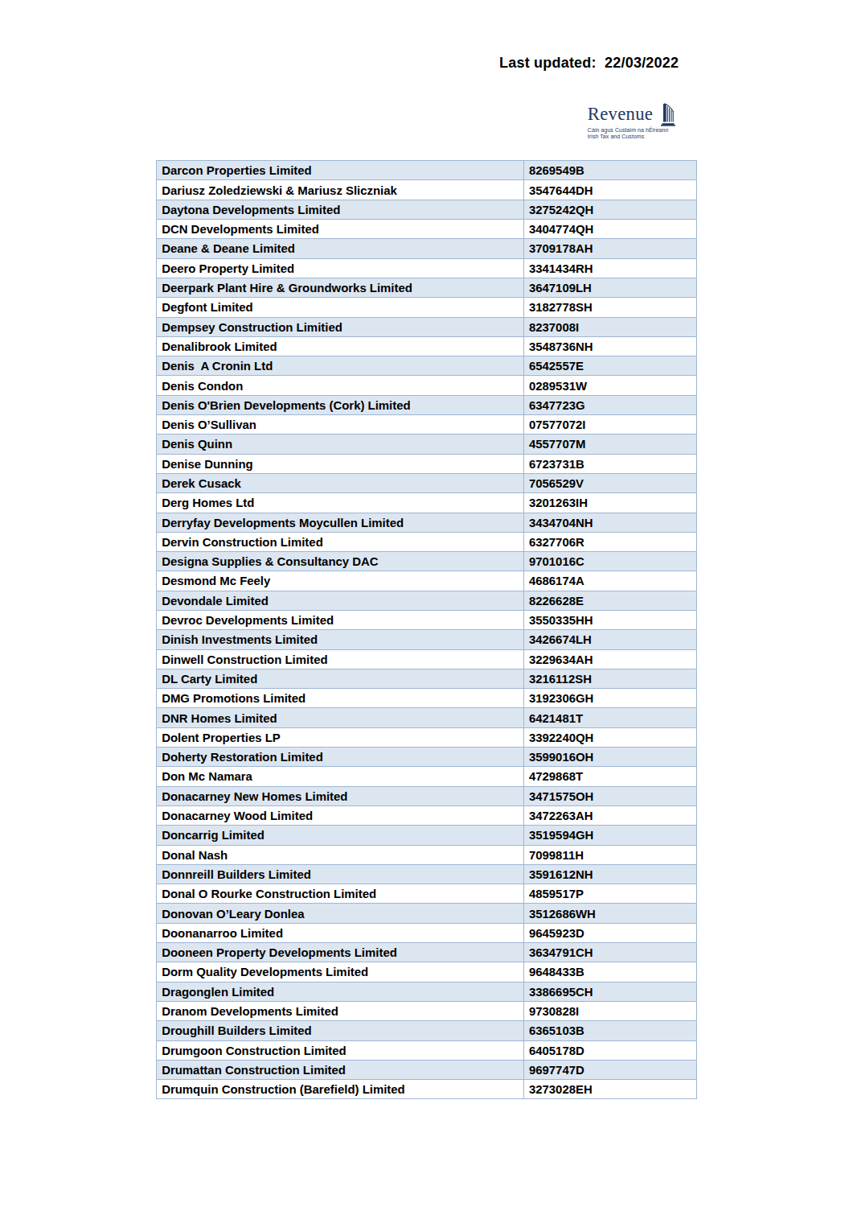Last updated: 22/03/2022
Revenue
Cáin agus Custaim na hÉireann
Irish Tax and Customs
| Darcon Properties Limited | 8269549B |
| Dariusz Zoledziewski & Mariusz Sliczniak | 3547644DH |
| Daytona Developments Limited | 3275242QH |
| DCN Developments Limited | 3404774QH |
| Deane & Deane Limited | 3709178AH |
| Deero Property Limited | 3341434RH |
| Deerpark Plant Hire & Groundworks Limited | 3647109LH |
| Degfont Limited | 3182778SH |
| Dempsey Construction Limitied | 8237008I |
| Denalibrook Limited | 3548736NH |
| Denis A Cronin Ltd | 6542557E |
| Denis Condon | 0289531W |
| Denis O'Brien Developments (Cork) Limited | 6347723G |
| Denis O’Sullivan | 07577072I |
| Denis Quinn | 4557707M |
| Denise Dunning | 6723731B |
| Derek Cusack | 7056529V |
| Derg Homes Ltd | 3201263IH |
| Derryfay Developments Moycullen Limited | 3434704NH |
| Dervin Construction Limited | 6327706R |
| Designa Supplies & Consultancy DAC | 9701016C |
| Desmond Mc Feely | 4686174A |
| Devondale Limited | 8226628E |
| Devroc Developments Limited | 3550335HH |
| Dinish Investments Limited | 3426674LH |
| Dinwell Construction Limited | 3229634AH |
| DL Carty Limited | 3216112SH |
| DMG Promotions Limited | 3192306GH |
| DNR Homes Limited | 6421481T |
| Dolent Properties LP | 3392240QH |
| Doherty Restoration Limited | 3599016OH |
| Don Mc Namara | 4729868T |
| Donacarney New Homes Limited | 3471575OH |
| Donacarney Wood Limited | 3472263AH |
| Doncarrig Limited | 3519594GH |
| Donal Nash | 7099811H |
| Donnreill Builders Limited | 3591612NH |
| Donal O Rourke Construction Limited | 4859517P |
| Donovan O’Leary Donlea | 3512686WH |
| Doonanarroo Limited | 9645923D |
| Dooneen Property Developments Limited | 3634791CH |
| Dorm Quality Developments Limited | 9648433B |
| Dragonglen Limited | 3386695CH |
| Dranom Developments Limited | 9730828I |
| Droughill Builders Limited | 6365103B |
| Drumgoon Construction Limited | 6405178D |
| Drumattan Construction Limited | 9697747D |
| Drumquin Construction (Barefield) Limited | 3273028EH |